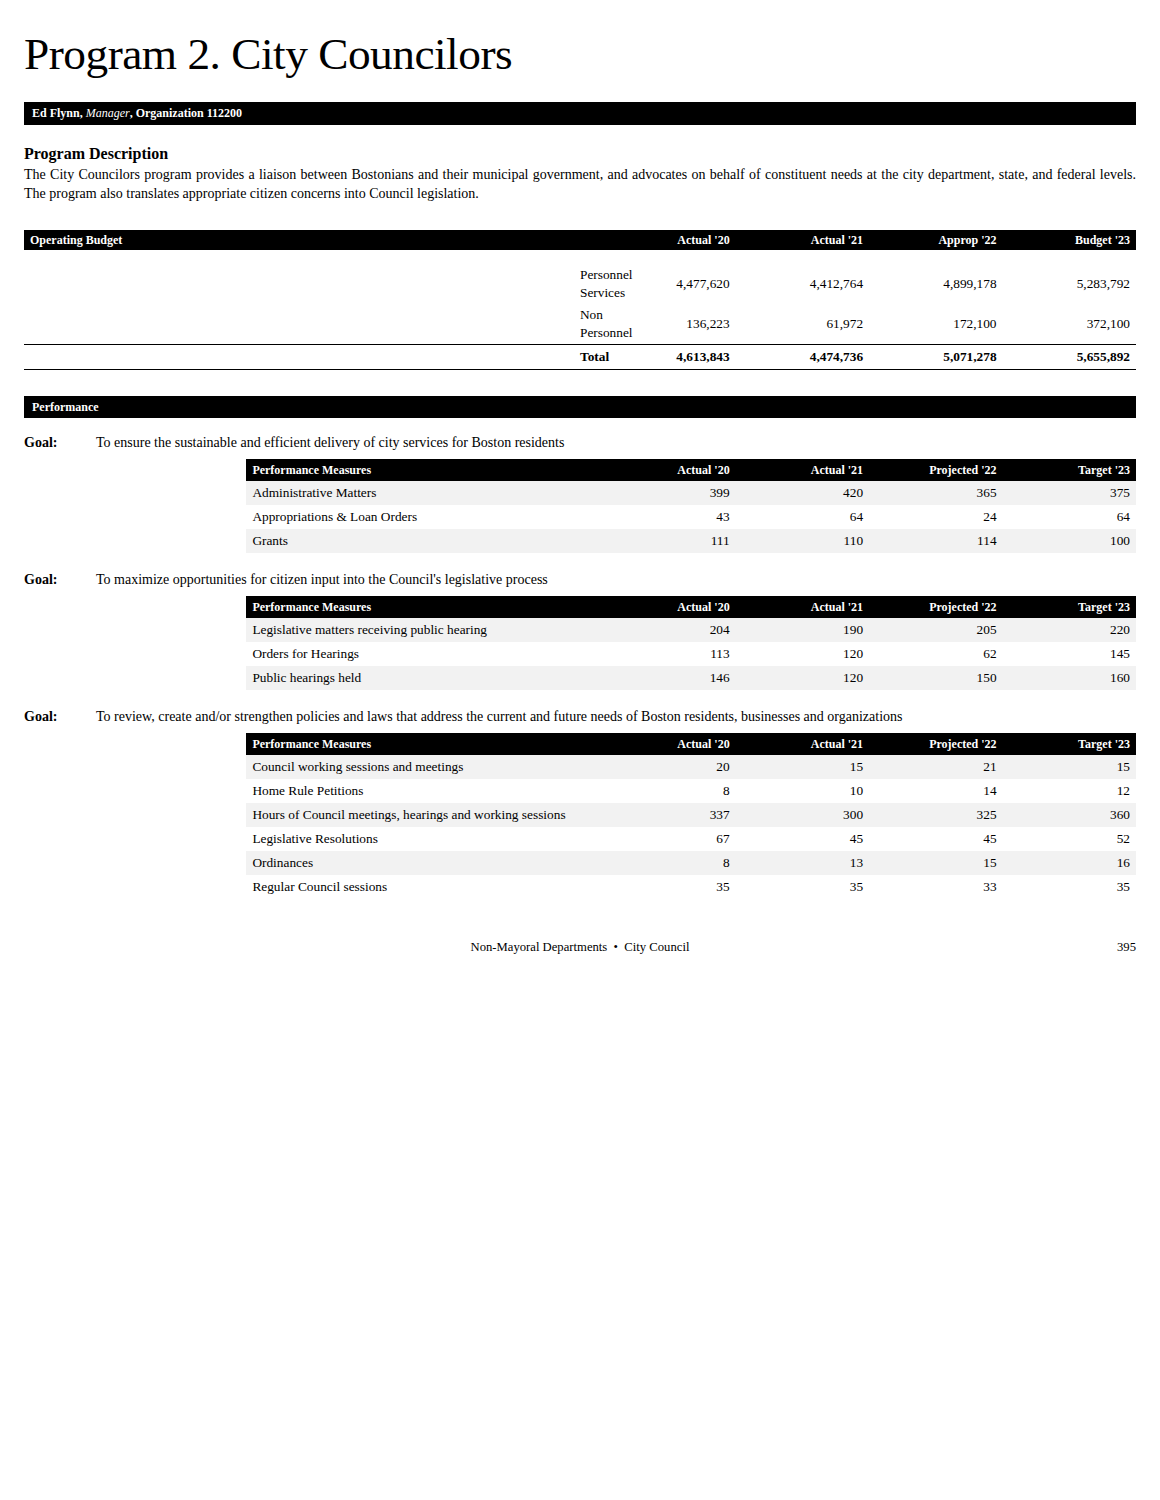Program 2. City Councilors
Ed Flynn, Manager, Organization 112200
Program Description
The City Councilors program provides a liaison between Bostonians and their municipal government, and advocates on behalf of constituent needs at the city department, state, and federal levels. The program also translates appropriate citizen concerns into Council legislation.
| Operating Budget | | Actual '20 | Actual '21 | Approp '22 | Budget '23 |
| | Personnel Services | 4,477,620 | 4,412,764 | 4,899,178 | 5,283,792 |
| | Non Personnel | 136,223 | 61,972 | 172,100 | 372,100 |
| | Total | 4,613,843 | 4,474,736 | 5,071,278 | 5,655,892 |
Performance
Goal:
To ensure the sustainable and efficient delivery of city services for Boston residents
| Performance Measures | Actual '20 | Actual '21 | Projected '22 | Target '23 |
| --- | --- | --- | --- | --- |
| Administrative Matters | 399 | 420 | 365 | 375 |
| Appropriations & Loan Orders | 43 | 64 | 24 | 64 |
| Grants | 111 | 110 | 114 | 100 |
Goal:
To maximize opportunities for citizen input into the Council's legislative process
| Performance Measures | Actual '20 | Actual '21 | Projected '22 | Target '23 |
| --- | --- | --- | --- | --- |
| Legislative matters receiving public hearing | 204 | 190 | 205 | 220 |
| Orders for Hearings | 113 | 120 | 62 | 145 |
| Public hearings held | 146 | 120 | 150 | 160 |
Goal:
To review, create and/or strengthen policies and laws that address the current and future needs of Boston residents, businesses and organizations
| Performance Measures | Actual '20 | Actual '21 | Projected '22 | Target '23 |
| --- | --- | --- | --- | --- |
| Council working sessions and meetings | 20 | 15 | 21 | 15 |
| Home Rule Petitions | 8 | 10 | 14 | 12 |
| Hours of Council meetings, hearings and working sessions | 337 | 300 | 325 | 360 |
| Legislative Resolutions | 67 | 45 | 45 | 52 |
| Ordinances | 8 | 13 | 15 | 16 |
| Regular Council sessions | 35 | 35 | 33 | 35 |
Non-Mayoral Departments • City Council 395